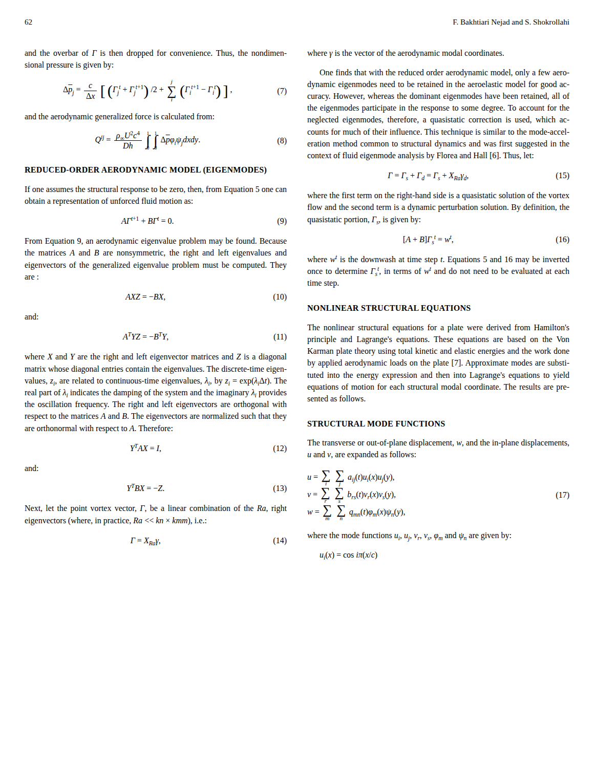62 F. Bakhtiari Nejad and S. Shokrollahi
and the overbar of Γ is then dropped for convenience. Thus, the nondimensional pressure is given by:
Δpj = cΔx [ (Γjt + Γjt+1) /2 + j∑i (Γit+1 − Γit) ] , (7)
and the aerodynamic generalized force is calculated from:
Qij = ρ∞U2c4 Dh 1∫0 1∫0 Δpφiψjdxdy. (8)
Reduced-Order Aerodynamic Model (Eigenmodes)
If one assumes the structural response to be zero, then, from Equation 5 one can obtain a representation of unforced fluid motion as:
AΓt+1 + BΓt = 0. (9)
From Equation 9, an aerodynamic eigenvalue problem may be found. Because the matrices A and B are nonsymmetric, the right and left eigenvalues and eigenvectors of the generalized eigenvalue problem must be computed. They are :
AXZ = −BX, (10)
and:
ATYZ = −BTY, (11)
where X and Y are the right and left eigenvector matrices and Z is a diagonal matrix whose diagonal entries contain the eigenvalues. The discrete-time eigenvalues, zi, are related to continuous-time eigenvalues, λi, by zi = exp(λiΔt). The real part of λi indicates the damping of the system and the imaginary λi provides the oscillation frequency. The right and left eigenvectors are orthogonal with respect to the matrices A and B. The eigenvectors are normalized such that they are orthonormal with respect to A. Therefore:
YTAX = I, (12)
and:
YTBX = −Z. (13)
Next, let the point vortex vector, Γ, be a linear combination of the Ra, right eigenvectors (where, in practice, Ra << kn × kmm), i.e.:
Γ = XRaγ, (14)
where γ is the vector of the aerodynamic modal coordinates.
One finds that with the reduced order aerodynamic model, only a few aerodynamic eigenmodes need to be retained in the aeroelastic model for good accuracy. However, whereas the dominant eigenmodes have been retained, all of the eigenmodes participate in the response to some degree. To account for the neglected eigenmodes, therefore, a quasistatic correction is used, which accounts for much of their influence. This technique is similar to the mode-acceleration method common to structural dynamics and was first suggested in the context of fluid eigenmode analysis by Florea and Hall [6]. Thus, let:
Γ = Γs + Γd = Γs + XRaγd, (15)
where the first term on the right-hand side is a quasistatic solution of the vortex flow and the second term is a dynamic perturbation solution. By definition, the quasistatic portion, Γs, is given by:
[A + B]Γst = wt, (16)
where wt is the downwash at time step t. Equations 5 and 16 may be inverted once to determine Γst, in terms of wt and do not need to be evaluated at each time step.
Nonlinear Structural Equations
The nonlinear structural equations for a plate were derived from Hamilton's principle and Lagrange's equations. These equations are based on the Von Karman plate theory using total kinetic and elastic energies and the work done by applied aerodynamic loads on the plate [7]. Approximate modes are substituted into the energy expression and then into Lagrange's equations to yield equations of motion for each structural modal coordinate. The results are presented as follows.
Structural Mode Functions
The transverse or out-of-plane displacement, w, and the in-plane displacements, u and v, are expanded as follows:
u = ∑i ∑j aij(t)ui(x)uj(y),
v = ∑r ∑s brs(t)vr(x)vs(y),
w = ∑m ∑n qmn(t)φm(x)ψn(y),
(17)
where the mode functions ui, uj, vr, vs, φm and ψn are given by:
ui(x) = cos iπ(x/c)